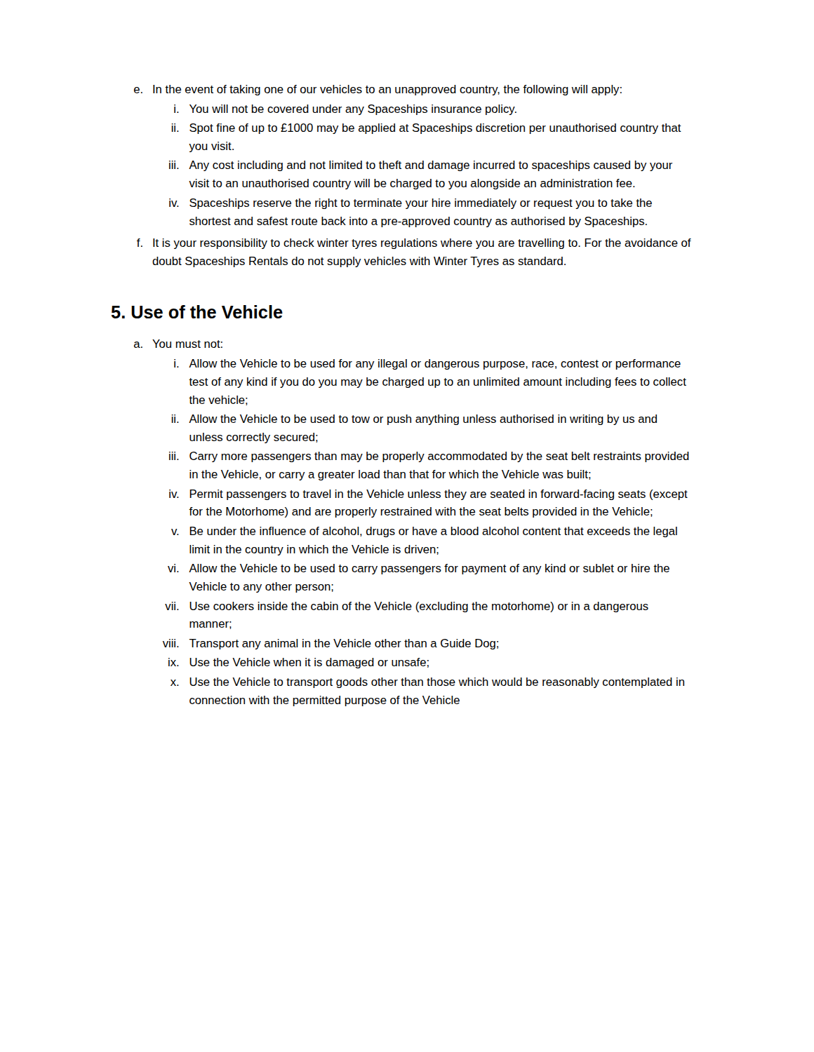In the event of taking one of our vehicles to an unapproved country, the following will apply:
You will not be covered under any Spaceships insurance policy.
Spot fine of up to £1000 may be applied at Spaceships discretion per unauthorised country that you visit.
Any cost including and not limited to theft and damage incurred to spaceships caused by your visit to an unauthorised country will be charged to you alongside an administration fee.
Spaceships reserve the right to terminate your hire immediately or request you to take the shortest and safest route back into a pre-approved country as authorised by Spaceships.
It is your responsibility to check winter tyres regulations where you are travelling to. For the avoidance of doubt Spaceships Rentals do not supply vehicles with Winter Tyres as standard.
5. Use of the Vehicle
You must not:
Allow the Vehicle to be used for any illegal or dangerous purpose, race, contest or performance test of any kind if you do you may be charged up to an unlimited amount including fees to collect the vehicle;
Allow the Vehicle to be used to tow or push anything unless authorised in writing by us and unless correctly secured;
Carry more passengers than may be properly accommodated by the seat belt restraints provided in the Vehicle, or carry a greater load than that for which the Vehicle was built;
Permit passengers to travel in the Vehicle unless they are seated in forward-facing seats (except for the Motorhome) and are properly restrained with the seat belts provided in the Vehicle;
Be under the influence of alcohol, drugs or have a blood alcohol content that exceeds the legal limit in the country in which the Vehicle is driven;
Allow the Vehicle to be used to carry passengers for payment of any kind or sublet or hire the Vehicle to any other person;
Use cookers inside the cabin of the Vehicle (excluding the motorhome) or in a dangerous manner;
Transport any animal in the Vehicle other than a Guide Dog;
Use the Vehicle when it is damaged or unsafe;
Use the Vehicle to transport goods other than those which would be reasonably contemplated in connection with the permitted purpose of the Vehicle